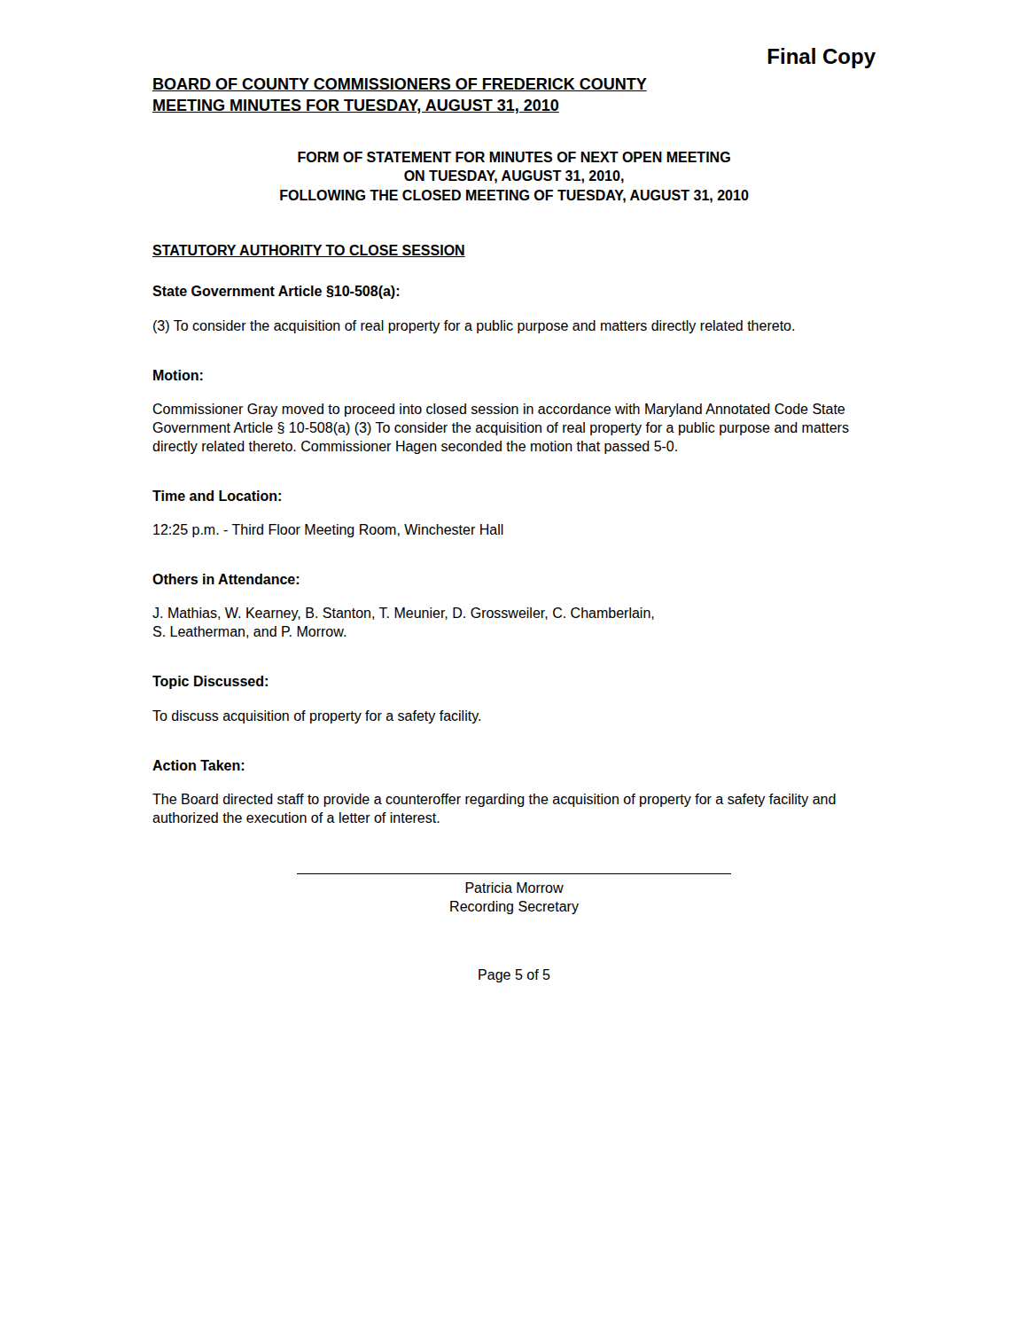Final Copy
BOARD OF COUNTY COMMISSIONERS OF FREDERICK COUNTY
MEETING MINUTES FOR TUESDAY, AUGUST 31, 2010
FORM OF STATEMENT FOR MINUTES OF NEXT OPEN MEETING
ON TUESDAY, AUGUST 31, 2010,
FOLLOWING THE CLOSED MEETING OF TUESDAY, AUGUST 31, 2010
STATUTORY AUTHORITY TO CLOSE SESSION
State Government Article §10-508(a):
(3) To consider the acquisition of real property for a public purpose and matters directly related thereto.
Motion:
Commissioner Gray moved to proceed into closed session in accordance with Maryland Annotated Code State Government Article § 10-508(a) (3) To consider the acquisition of real property for a public purpose and matters directly related thereto. Commissioner Hagen seconded the motion that passed 5-0.
Time and Location:
12:25 p.m. - Third Floor Meeting Room, Winchester Hall
Others in Attendance:
J. Mathias, W. Kearney, B. Stanton, T. Meunier, D. Grossweiler, C. Chamberlain,
S. Leatherman, and P. Morrow.
Topic Discussed:
To discuss acquisition of property for a safety facility.
Action Taken:
The Board directed staff to provide a counteroffer regarding the acquisition of property for a safety facility and authorized the execution of a letter of interest.
Patricia Morrow
Recording Secretary
Page 5 of 5